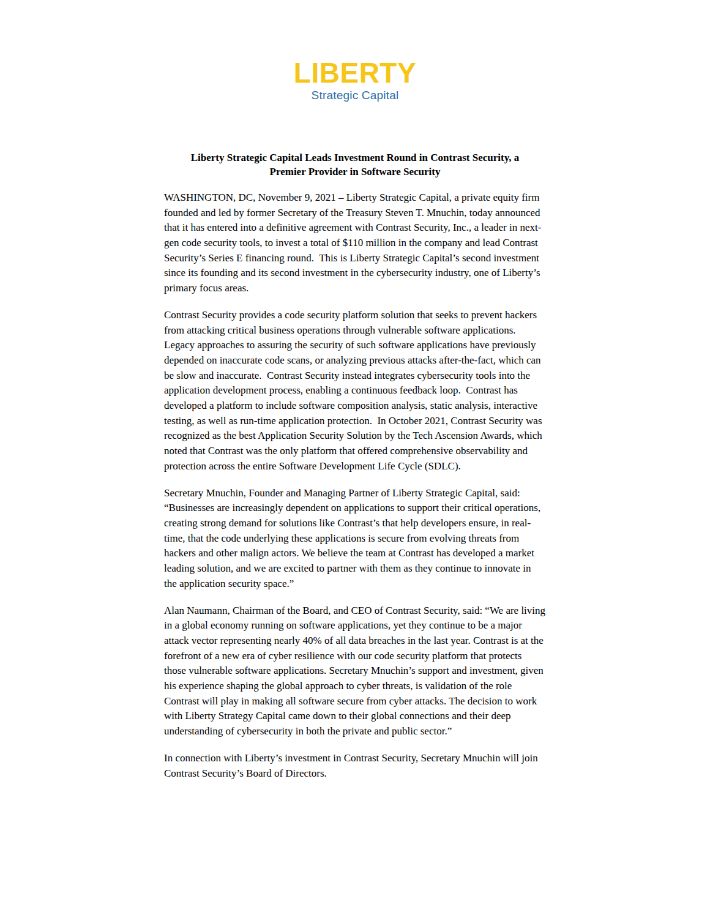LIBERTY Strategic Capital
Liberty Strategic Capital Leads Investment Round in Contrast Security, a Premier Provider in Software Security
WASHINGTON, DC, November 9, 2021 – Liberty Strategic Capital, a private equity firm founded and led by former Secretary of the Treasury Steven T. Mnuchin, today announced that it has entered into a definitive agreement with Contrast Security, Inc., a leader in next-gen code security tools, to invest a total of $110 million in the company and lead Contrast Security’s Series E financing round. This is Liberty Strategic Capital’s second investment since its founding and its second investment in the cybersecurity industry, one of Liberty’s primary focus areas.
Contrast Security provides a code security platform solution that seeks to prevent hackers from attacking critical business operations through vulnerable software applications. Legacy approaches to assuring the security of such software applications have previously depended on inaccurate code scans, or analyzing previous attacks after-the-fact, which can be slow and inaccurate. Contrast Security instead integrates cybersecurity tools into the application development process, enabling a continuous feedback loop. Contrast has developed a platform to include software composition analysis, static analysis, interactive testing, as well as run-time application protection. In October 2021, Contrast Security was recognized as the best Application Security Solution by the Tech Ascension Awards, which noted that Contrast was the only platform that offered comprehensive observability and protection across the entire Software Development Life Cycle (SDLC).
Secretary Mnuchin, Founder and Managing Partner of Liberty Strategic Capital, said: “Businesses are increasingly dependent on applications to support their critical operations, creating strong demand for solutions like Contrast’s that help developers ensure, in real-time, that the code underlying these applications is secure from evolving threats from hackers and other malign actors. We believe the team at Contrast has developed a market leading solution, and we are excited to partner with them as they continue to innovate in the application security space.”
Alan Naumann, Chairman of the Board, and CEO of Contrast Security, said: “We are living in a global economy running on software applications, yet they continue to be a major attack vector representing nearly 40% of all data breaches in the last year. Contrast is at the forefront of a new era of cyber resilience with our code security platform that protects those vulnerable software applications. Secretary Mnuchin’s support and investment, given his experience shaping the global approach to cyber threats, is validation of the role Contrast will play in making all software secure from cyber attacks. The decision to work with Liberty Strategy Capital came down to their global connections and their deep understanding of cybersecurity in both the private and public sector.”
In connection with Liberty’s investment in Contrast Security, Secretary Mnuchin will join Contrast Security’s Board of Directors.